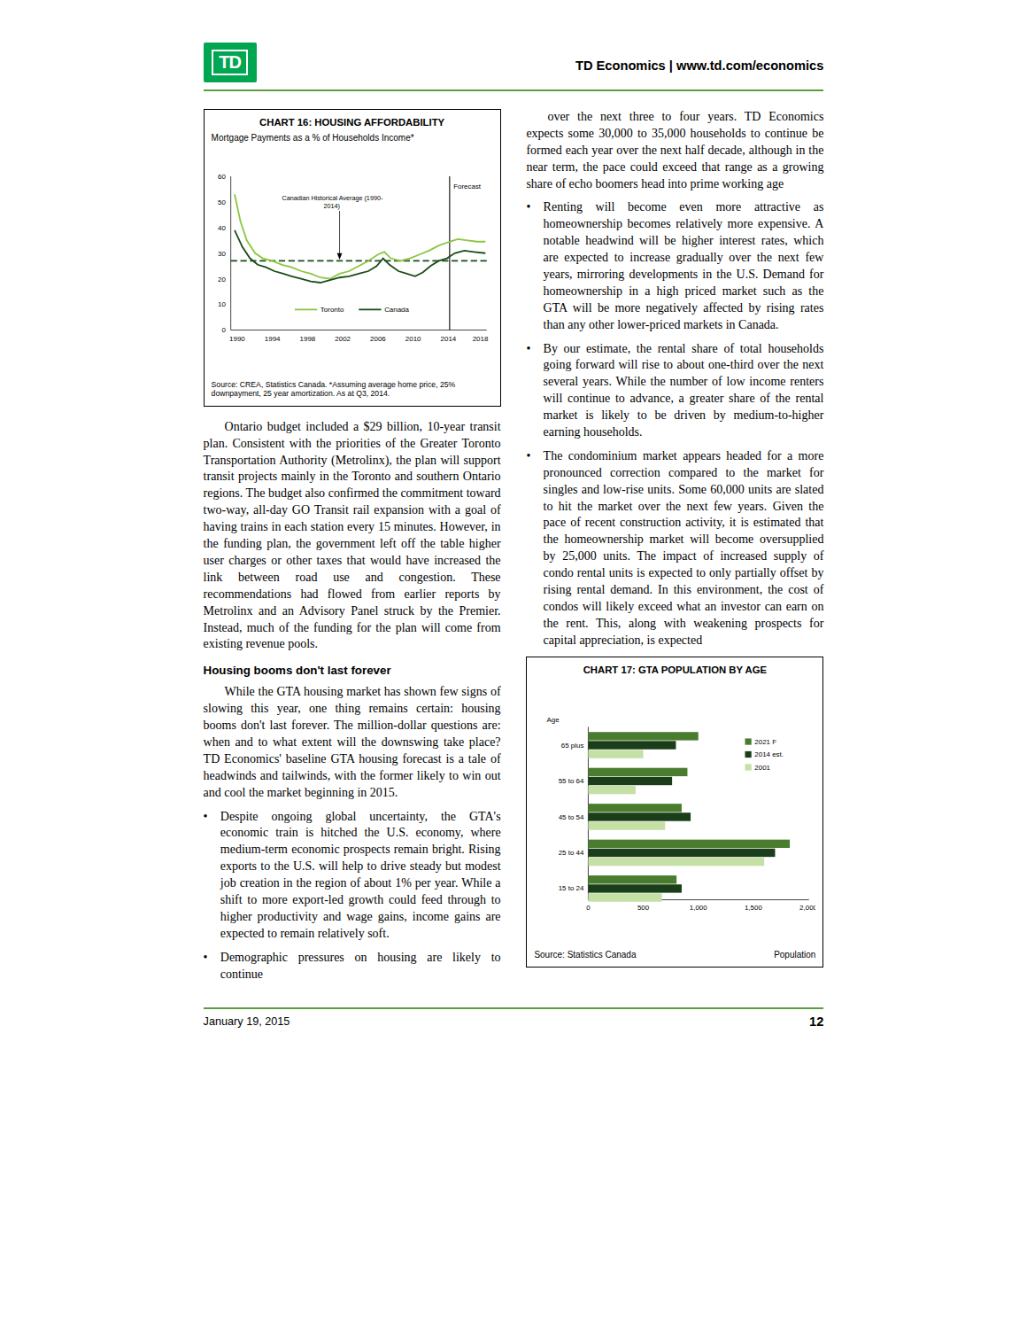TD
TD Economics | www.td.com/economics
CHART 16: HOUSING AFFORDABILITY
Mortgage Payments as a % of Households Income*
60 50 40 30 20 10 0 1990 1994 1998 2002 2006 2010 2014 2018 Forecast Canadian Historical Average (1990- 2014) Toronto Canada
Source: CREA, Statistics Canada. *Assuming average home price, 25% downpayment, 25 year amortization. As at Q3, 2014.
Ontario budget included a $29 billion, 10-year transit plan. Consistent with the priorities of the Greater Toronto Transportation Authority (Metrolinx), the plan will support transit projects mainly in the Toronto and southern Ontario regions. The budget also confirmed the commitment toward two-way, all-day GO Transit rail expansion with a goal of having trains in each station every 15 minutes. However, in the funding plan, the government left off the table higher user charges or other taxes that would have increased the link between road use and congestion. These recommendations had flowed from earlier reports by Metrolinx and an Advisory Panel struck by the Premier. Instead, much of the funding for the plan will come from existing revenue pools.
Housing booms don't last forever
While the GTA housing market has shown few signs of slowing this year, one thing remains certain: housing booms don't last forever. The million-dollar questions are: when and to what extent will the downswing take place? TD Economics' baseline GTA housing forecast is a tale of headwinds and tailwinds, with the former likely to win out and cool the market beginning in 2015.
Despite ongoing global uncertainty, the GTA's economic train is hitched the U.S. economy, where medium-term economic prospects remain bright. Rising exports to the U.S. will help to drive steady but modest job creation in the region of about 1% per year. While a shift to more export-led growth could feed through to higher productivity and wage gains, income gains are expected to remain relatively soft.
Demographic pressures on housing are likely to continue
over the next three to four years. TD Economics expects some 30,000 to 35,000 households to continue be formed each year over the next half decade, although in the near term, the pace could exceed that range as a growing share of echo boomers head into prime working age
Renting will become even more attractive as homeownership becomes relatively more expensive. A notable headwind will be higher interest rates, which are expected to increase gradually over the next few years, mirroring developments in the U.S. Demand for homeownership in a high priced market such as the GTA will be more negatively affected by rising rates than any other lower-priced markets in Canada.
By our estimate, the rental share of total households going forward will rise to about one-third over the next several years. While the number of low income renters will continue to advance, a greater share of the rental market is likely to be driven by medium-to-higher earning households.
The condominium market appears headed for a more pronounced correction compared to the market for singles and low-rise units. Some 60,000 units are slated to hit the market over the next few years. Given the pace of recent construction activity, it is estimated that the homeownership market will become oversupplied by 25,000 units. The impact of increased supply of condo rental units is expected to only partially offset by rising rental demand. In this environment, the cost of condos will likely exceed what an investor can earn on the rent. This, along with weakening prospects for capital appreciation, is expected
CHART 17: GTA POPULATION BY AGE
Age 65 plus 55 to 64 45 to 54 25 to 44 15 to 24 0 500 1,000 1,500 2,000 2021 F 2014 est. 2001
Source: Statistics Canada Population
January 19, 2015 12